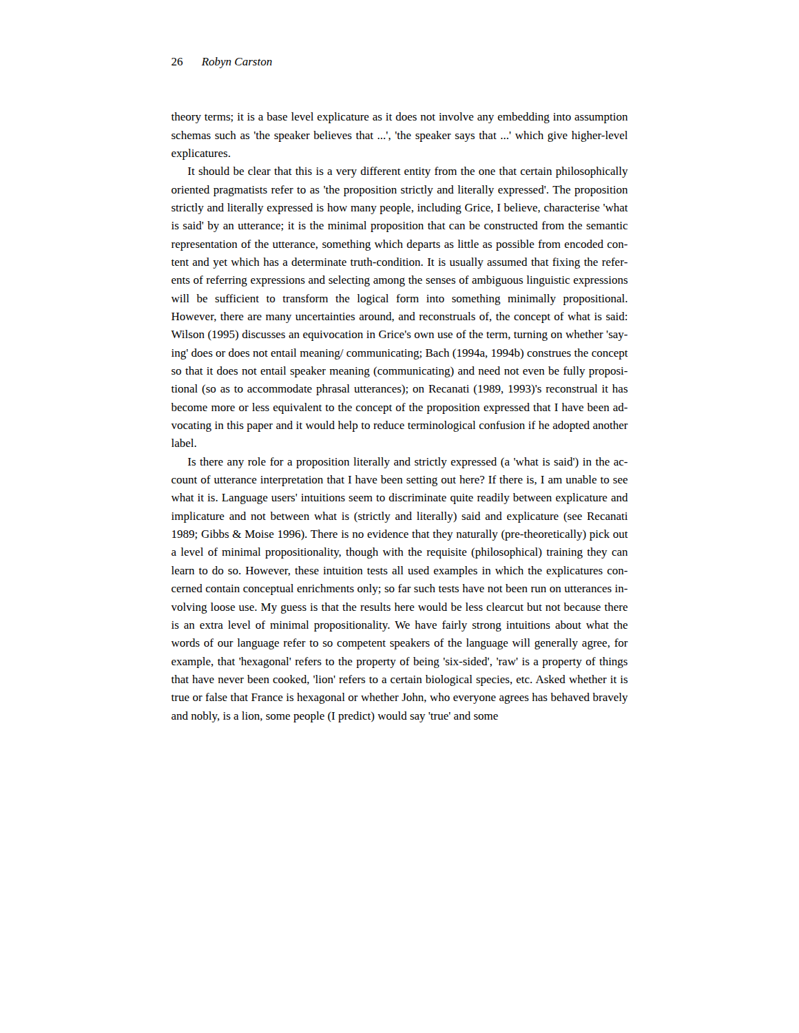26 Robyn Carston
theory terms; it is a base level explicature as it does not involve any embedding into assumption schemas such as 'the speaker believes that ...', 'the speaker says that ...' which give higher-level explicatures.
It should be clear that this is a very different entity from the one that certain philosophically oriented pragmatists refer to as 'the proposition strictly and literally expressed'. The proposition strictly and literally expressed is how many people, including Grice, I believe, characterise 'what is said' by an utterance; it is the minimal proposition that can be constructed from the semantic representation of the utterance, something which departs as little as possible from encoded content and yet which has a determinate truth-condition. It is usually assumed that fixing the referents of referring expressions and selecting among the senses of ambiguous linguistic expressions will be sufficient to transform the logical form into something minimally propositional. However, there are many uncertainties around, and reconstruals of, the concept of what is said: Wilson (1995) discusses an equivocation in Grice's own use of the term, turning on whether 'saying' does or does not entail meaning/ communicating; Bach (1994a, 1994b) construes the concept so that it does not entail speaker meaning (communicating) and need not even be fully propositional (so as to accommodate phrasal utterances); on Recanati (1989, 1993)'s reconstrual it has become more or less equivalent to the concept of the proposition expressed that I have been advocating in this paper and it would help to reduce terminological confusion if he adopted another label.
Is there any role for a proposition literally and strictly expressed (a 'what is said') in the account of utterance interpretation that I have been setting out here? If there is, I am unable to see what it is. Language users' intuitions seem to discriminate quite readily between explicature and implicature and not between what is (strictly and literally) said and explicature (see Recanati 1989; Gibbs & Moise 1996). There is no evidence that they naturally (pre-theoretically) pick out a level of minimal propositionality, though with the requisite (philosophical) training they can learn to do so. However, these intuition tests all used examples in which the explicatures concerned contain conceptual enrichments only; so far such tests have not been run on utterances involving loose use. My guess is that the results here would be less clearcut but not because there is an extra level of minimal propositionality. We have fairly strong intuitions about what the words of our language refer to so competent speakers of the language will generally agree, for example, that 'hexagonal' refers to the property of being 'six-sided', 'raw' is a property of things that have never been cooked, 'lion' refers to a certain biological species, etc. Asked whether it is true or false that France is hexagonal or whether John, who everyone agrees has behaved bravely and nobly, is a lion, some people (I predict) would say 'true' and some